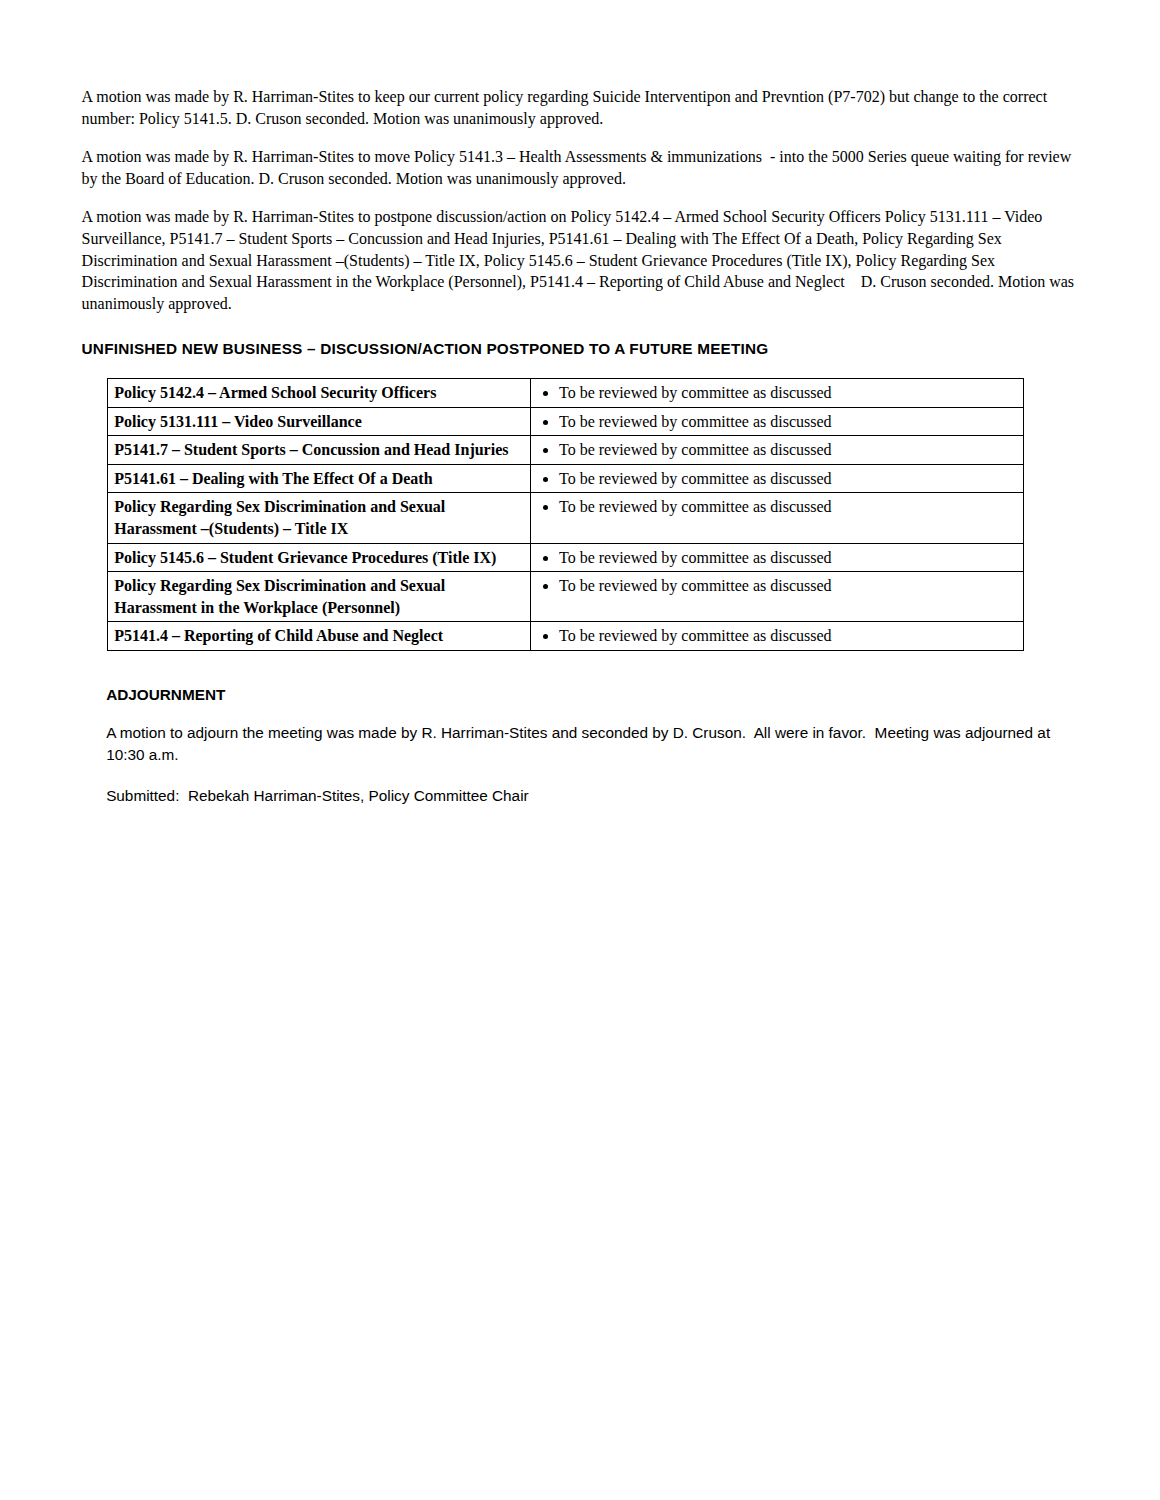A motion was made by R. Harriman-Stites to keep our current policy regarding Suicide Interventipon and Prevntion (P7-702) but change to the correct number: Policy 5141.5. D. Cruson seconded. Motion was unanimously approved.
A motion was made by R. Harriman-Stites to move Policy 5141.3 – Health Assessments & immunizations - into the 5000 Series queue waiting for review by the Board of Education. D. Cruson seconded. Motion was unanimously approved.
A motion was made by R. Harriman-Stites to postpone discussion/action on Policy 5142.4 – Armed School Security Officers Policy 5131.111 – Video Surveillance, P5141.7 – Student Sports – Concussion and Head Injuries, P5141.61 – Dealing with The Effect Of a Death, Policy Regarding Sex Discrimination and Sexual Harassment –(Students) – Title IX, Policy 5145.6 – Student Grievance Procedures (Title IX), Policy Regarding Sex Discrimination and Sexual Harassment in the Workplace (Personnel), P5141.4 – Reporting of Child Abuse and Neglect D. Cruson seconded. Motion was unanimously approved.
UNFINISHED NEW BUSINESS – DISCUSSION/ACTION POSTPONED TO A FUTURE MEETING
| Policy 5142.4 – Armed School Security Officers | To be reviewed by committee as discussed |
| Policy 5131.111 – Video Surveillance | To be reviewed by committee as discussed |
| P5141.7 – Student Sports – Concussion and Head Injuries | To be reviewed by committee as discussed |
| P5141.61 – Dealing with The Effect Of a Death | To be reviewed by committee as discussed |
| Policy Regarding Sex Discrimination and Sexual Harassment –(Students) – Title IX | To be reviewed by committee as discussed |
| Policy 5145.6 – Student Grievance Procedures (Title IX) | To be reviewed by committee as discussed |
| Policy Regarding Sex Discrimination and Sexual Harassment in the Workplace (Personnel) | To be reviewed by committee as discussed |
| P5141.4 – Reporting of Child Abuse and Neglect | To be reviewed by committee as discussed |
ADJOURNMENT
A motion to adjourn the meeting was made by R. Harriman-Stites and seconded by D. Cruson. All were in favor. Meeting was adjourned at 10:30 a.m.
Submitted: Rebekah Harriman-Stites, Policy Committee Chair